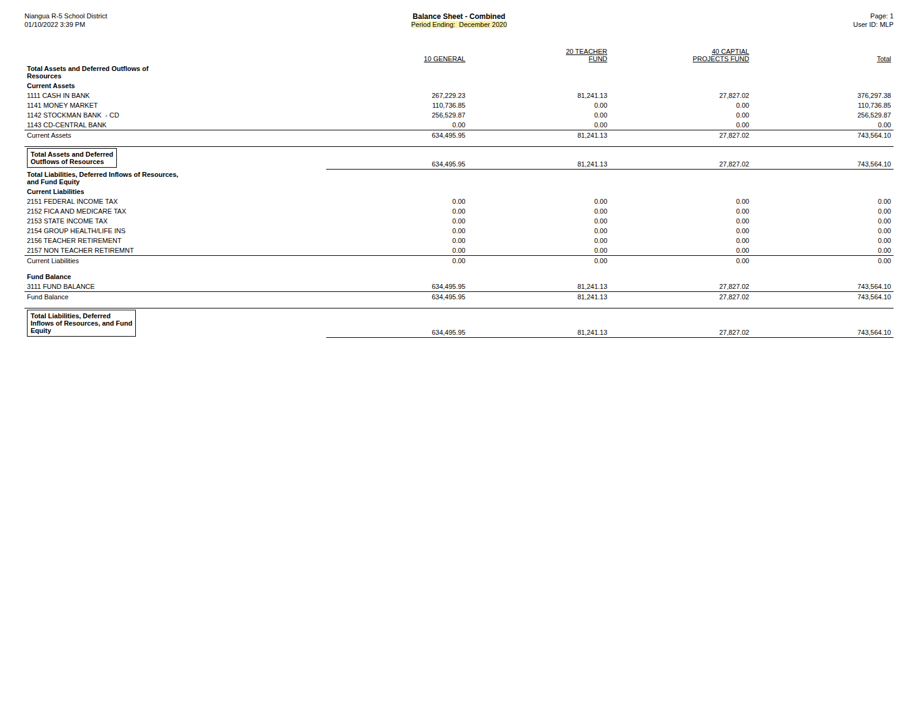| Niangua R-5 School District | Balance Sheet - Combined | Page: 1 |
| 01/10/2022 3:39 PM | Period Ending: December 2020 | User ID: MLP |
| | 10 GENERAL | 20 TEACHER FUND | 40 CAPTIAL PROJECTS FUND | Total |
| Total Assets and Deferred Outflows of Resources |
| Current Assets | | | | |
| 1111 CASH IN BANK | 267,229.23 | 81,241.13 | 27,827.02 | 376,297.38 |
| 1141 MONEY MARKET | 110,736.85 | 0.00 | 0.00 | 110,736.85 |
| 1142 STOCKMAN BANK - CD | 256,529.87 | 0.00 | 0.00 | 256,529.87 |
| 1143 CD-CENTRAL BANK | 0.00 | 0.00 | 0.00 | 0.00 |
| Current Assets | 634,495.95 | 81,241.13 | 27,827.02 | 743,564.10 |
| Total Assets and Deferred Outflows of Resources | 634,495.95 | 81,241.13 | 27,827.02 | 743,564.10 |
| Total Liabilities, Deferred Inflows of Resources, and Fund Equity |
| Current Liabilities | | | | |
| 2151 FEDERAL INCOME TAX | 0.00 | 0.00 | 0.00 | 0.00 |
| 2152 FICA AND MEDICARE TAX | 0.00 | 0.00 | 0.00 | 0.00 |
| 2153 STATE INCOME TAX | 0.00 | 0.00 | 0.00 | 0.00 |
| 2154 GROUP HEALTH/LIFE INS | 0.00 | 0.00 | 0.00 | 0.00 |
| 2156 TEACHER RETIREMENT | 0.00 | 0.00 | 0.00 | 0.00 |
| 2157 NON TEACHER RETIREMNT | 0.00 | 0.00 | 0.00 | 0.00 |
| Current Liabilities | 0.00 | 0.00 | 0.00 | 0.00 |
| Fund Balance | | | | |
| 3111 FUND BALANCE | 634,495.95 | 81,241.13 | 27,827.02 | 743,564.10 |
| Fund Balance | 634,495.95 | 81,241.13 | 27,827.02 | 743,564.10 |
| Total Liabilities, Deferred Inflows of Resources, and Fund Equity | 634,495.95 | 81,241.13 | 27,827.02 | 743,564.10 |